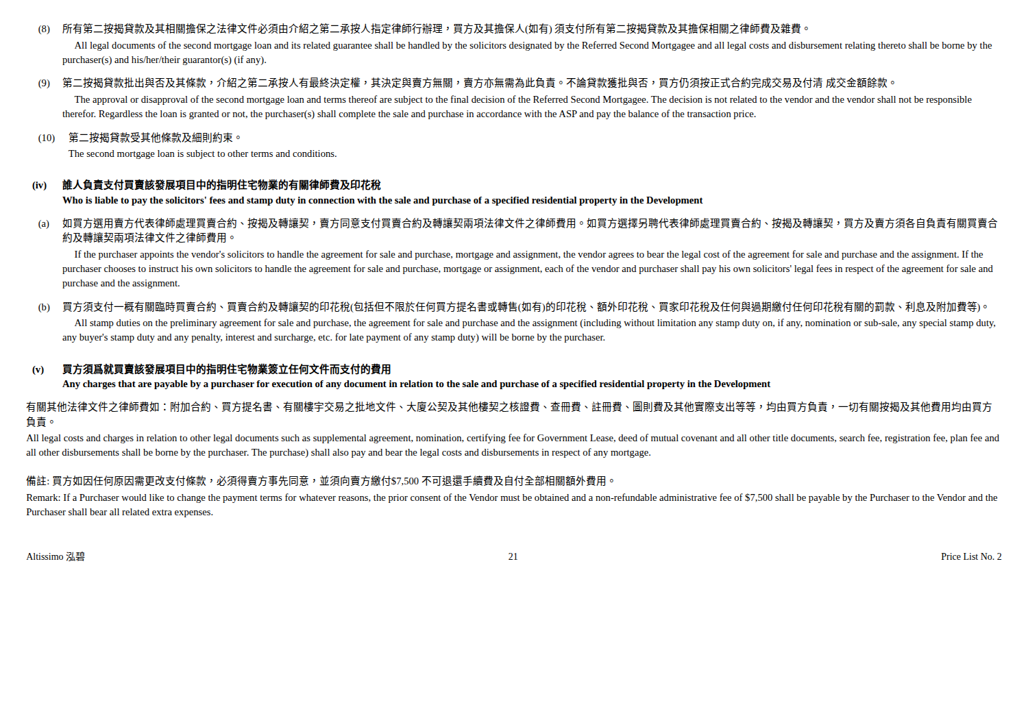(8)
所有第二按揭貸款及其相關擔保之法律文件必須由介紹之第二承按人指定律師行辦理，買方及其擔保人(如有) 須支付所有第二按揭貸款及其擔保相關之律師費及雜費。
All legal documents of the second mortgage loan and its related guarantee shall be handled by the solicitors designated by the Referred Second Mortgagee and all legal costs and disbursement relating thereto shall be borne by the purchaser(s) and his/her/their guarantor(s) (if any).
(9)
第二按揭貸款批出與否及其條款，介紹之第二承按人有最終決定權，其決定與賣方無關，賣方亦無需為此負責。不論貸款獲批與否，買方仍須按正式合約完成交易及付清 成交金額餘款。
The approval or disapproval of the second mortgage loan and terms thereof are subject to the final decision of the Referred Second Mortgagee. The decision is not related to the vendor and the vendor shall not be responsible therefor. Regardless the loan is granted or not, the purchaser(s) shall complete the sale and purchase in accordance with the ASP and pay the balance of the transaction price.
(10)
第二按揭貸款受其他條款及細則約束。
The second mortgage loan is subject to other terms and conditions.
(iv)
誰人負責支付買賣該發展項目中的指明住宅物業的有關律師費及印花稅
Who is liable to pay the solicitors' fees and stamp duty in connection with the sale and purchase of a specified residential property in the Development
(a)
如買方選用賣方代表律師處理買賣合約、按揭及轉讓契，賣方同意支付買賣合約及轉讓契兩項法律文件之律師費用。如買方選擇另聘代表律師處理買賣合約、按揭及轉讓契，買方及賣方須各自負責有關買賣合約及轉讓契兩項法律文件之律師費用。
If the purchaser appoints the vendor's solicitors to handle the agreement for sale and purchase, mortgage and assignment, the vendor agrees to bear the legal cost of the agreement for sale and purchase and the assignment. If the purchaser chooses to instruct his own solicitors to handle the agreement for sale and purchase, mortgage or assignment, each of the vendor and purchaser shall pay his own solicitors' legal fees in respect of the agreement for sale and purchase and the assignment.
(b)
買方須支付一概有關臨時買賣合約、買賣合約及轉讓契的印花稅(包括但不限於任何買方提名書或轉售(如有)的印花稅、額外印花稅、買家印花稅及任何與過期繳付任何印花稅有關的罰款、利息及附加費等)。
All stamp duties on the preliminary agreement for sale and purchase, the agreement for sale and purchase and the assignment (including without limitation any stamp duty on, if any, nomination or sub-sale, any special stamp duty, any buyer's stamp duty and any penalty, interest and surcharge, etc. for late payment of any stamp duty) will be borne by the purchaser.
(v)
買方須爲就買賣該發展項目中的指明住宅物業簽立任何文件而支付的費用
Any charges that are payable by a purchaser for execution of any document in relation to the sale and purchase of a specified residential property in the Development
有關其他法律文件之律師費如：附加合約、買方提名書、有關樓宇交易之批地文件、大廈公契及其他樓契之核證費、查冊費、註冊費、圖則費及其他實際支出等等，均由買方負責，一切有關按揭及其他費用均由買方負責。
All legal costs and charges in relation to other legal documents such as supplemental agreement, nomination, certifying fee for Government Lease, deed of mutual covenant and all other title documents, search fee, registration fee, plan fee and all other disbursements shall be borne by the purchaser. The purchase) shall also pay and bear the legal costs and disbursements in respect of any mortgage.
備註: 買方如因任何原因需更改支付條款，必須得賣方事先同意，並須向賣方繳付$7,500 不可退還手續費及自付全部相關額外費用。
Remark: If a Purchaser would like to change the payment terms for whatever reasons, the prior consent of the Vendor must be obtained and a non-refundable administrative fee of $7,500 shall be payable by the Purchaser to the Vendor and the Purchaser shall bear all related extra expenses.
Altissimo 泓碧
21
Price List No. 2